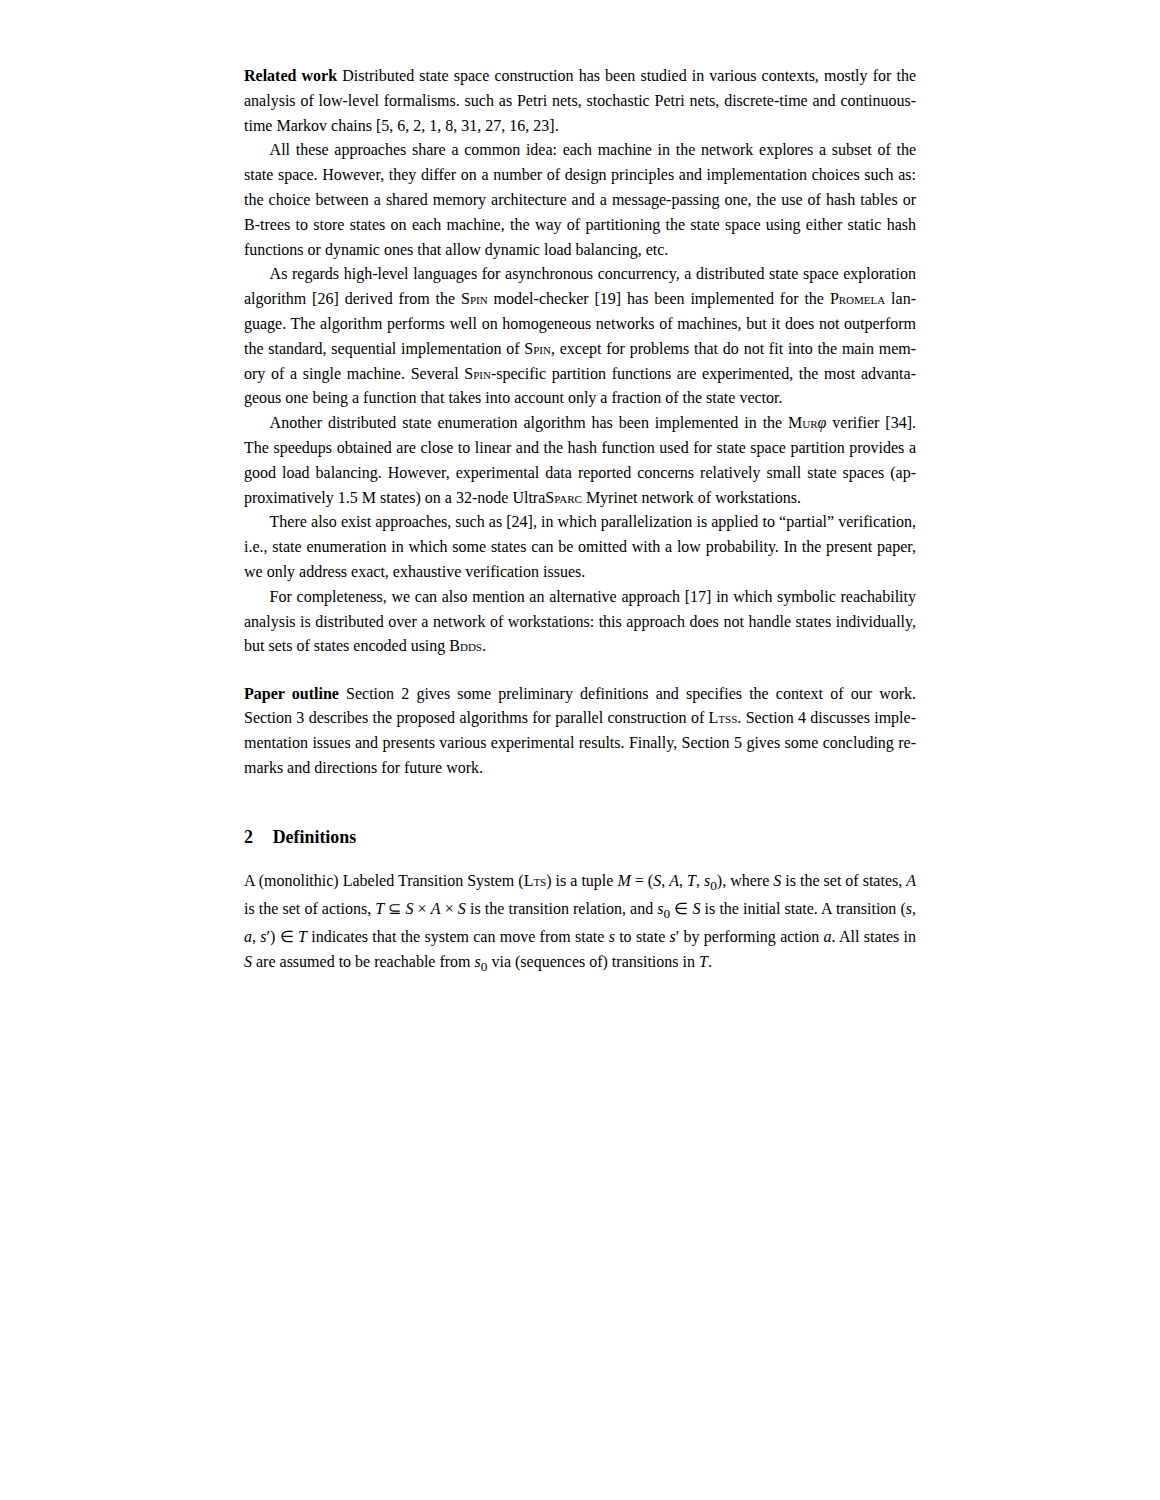Related work Distributed state space construction has been studied in various contexts, mostly for the analysis of low-level formalisms. such as Petri nets, stochastic Petri nets, discrete-time and continuous-time Markov chains [5, 6, 2, 1, 8, 31, 27, 16, 23].
All these approaches share a common idea: each machine in the network explores a subset of the state space. However, they differ on a number of design principles and implementation choices such as: the choice between a shared memory architecture and a message-passing one, the use of hash tables or B-trees to store states on each machine, the way of partitioning the state space using either static hash functions or dynamic ones that allow dynamic load balancing, etc.
As regards high-level languages for asynchronous concurrency, a distributed state space exploration algorithm [26] derived from the Spin model-checker [19] has been implemented for the Promela language. The algorithm performs well on homogeneous networks of machines, but it does not outperform the standard, sequential implementation of Spin, except for problems that do not fit into the main memory of a single machine. Several Spin-specific partition functions are experimented, the most advantageous one being a function that takes into account only a fraction of the state vector.
Another distributed state enumeration algorithm has been implemented in the Mur φ verifier [34]. The speedups obtained are close to linear and the hash function used for state space partition provides a good load balancing. However, experimental data reported concerns relatively small state spaces (approximatively 1.5 M states) on a 32-node UltraSparc Myrinet network of workstations.
There also exist approaches, such as [24], in which parallelization is applied to “partial” verification, i.e., state enumeration in which some states can be omitted with a low probability. In the present paper, we only address exact, exhaustive verification issues.
For completeness, we can also mention an alternative approach [17] in which symbolic reachability analysis is distributed over a network of workstations: this approach does not handle states individually, but sets of states encoded using Bdds.
Paper outline Section 2 gives some preliminary definitions and specifies the context of our work. Section 3 describes the proposed algorithms for parallel construction of Ltss. Section 4 discusses implementation issues and presents various experimental results. Finally, Section 5 gives some concluding remarks and directions for future work.
2 Definitions
A (monolithic) Labeled Transition System (Lts) is a tuple M = (S, A, T, s0), where S is the set of states, A is the set of actions, T ⊆ S × A × S is the transition relation, and s0 ∈ S is the initial state. A transition (s, a, s′) ∈ T indicates that the system can move from state s to state s′ by performing action a. All states in S are assumed to be reachable from s0 via (sequences of) transitions in T.